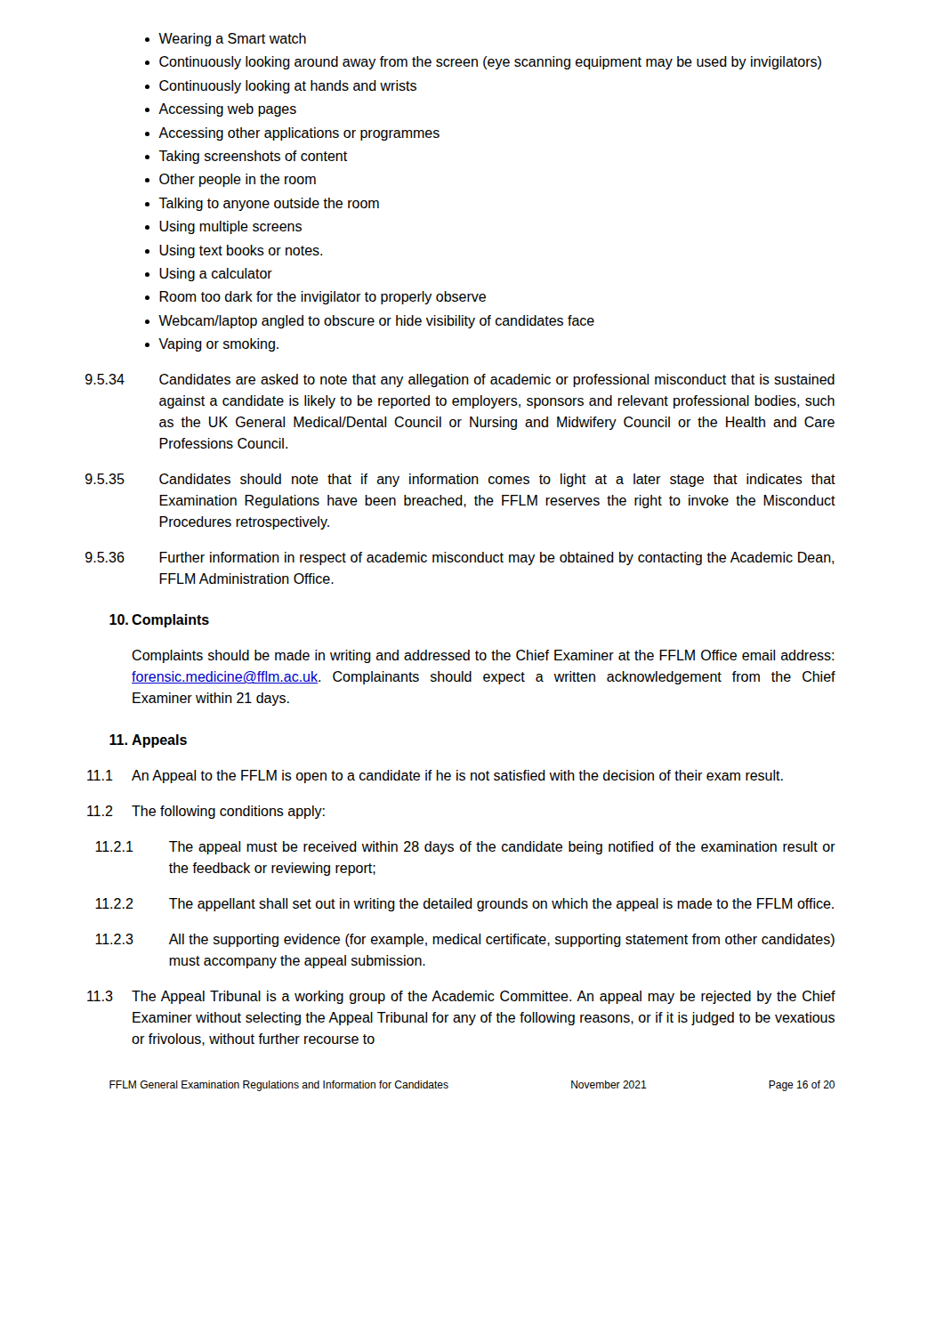Wearing a Smart watch
Continuously looking around away from the screen (eye scanning equipment may be used by invigilators)
Continuously looking at hands and wrists
Accessing web pages
Accessing other applications or programmes
Taking screenshots of content
Other people in the room
Talking to anyone outside the room
Using multiple screens
Using text books or notes.
Using a calculator
Room too dark for the invigilator to properly observe
Webcam/laptop angled to obscure or hide visibility of candidates face
Vaping or smoking.
9.5.34 Candidates are asked to note that any allegation of academic or professional misconduct that is sustained against a candidate is likely to be reported to employers, sponsors and relevant professional bodies, such as the UK General Medical/Dental Council or Nursing and Midwifery Council or the Health and Care Professions Council.
9.5.35 Candidates should note that if any information comes to light at a later stage that indicates that Examination Regulations have been breached, the FFLM reserves the right to invoke the Misconduct Procedures retrospectively.
9.5.36 Further information in respect of academic misconduct may be obtained by contacting the Academic Dean, FFLM Administration Office.
10. Complaints
Complaints should be made in writing and addressed to the Chief Examiner at the FFLM Office email address: forensic.medicine@fflm.ac.uk. Complainants should expect a written acknowledgement from the Chief Examiner within 21 days.
11. Appeals
11.1 An Appeal to the FFLM is open to a candidate if he is not satisfied with the decision of their exam result.
11.2 The following conditions apply:
11.2.1 The appeal must be received within 28 days of the candidate being notified of the examination result or the feedback or reviewing report;
11.2.2 The appellant shall set out in writing the detailed grounds on which the appeal is made to the FFLM office.
11.2.3 All the supporting evidence (for example, medical certificate, supporting statement from other candidates) must accompany the appeal submission.
11.3 The Appeal Tribunal is a working group of the Academic Committee. An appeal may be rejected by the Chief Examiner without selecting the Appeal Tribunal for any of the following reasons, or if it is judged to be vexatious or frivolous, without further recourse to
FFLM General Examination Regulations and Information for Candidates November 2021 Page 16 of 20